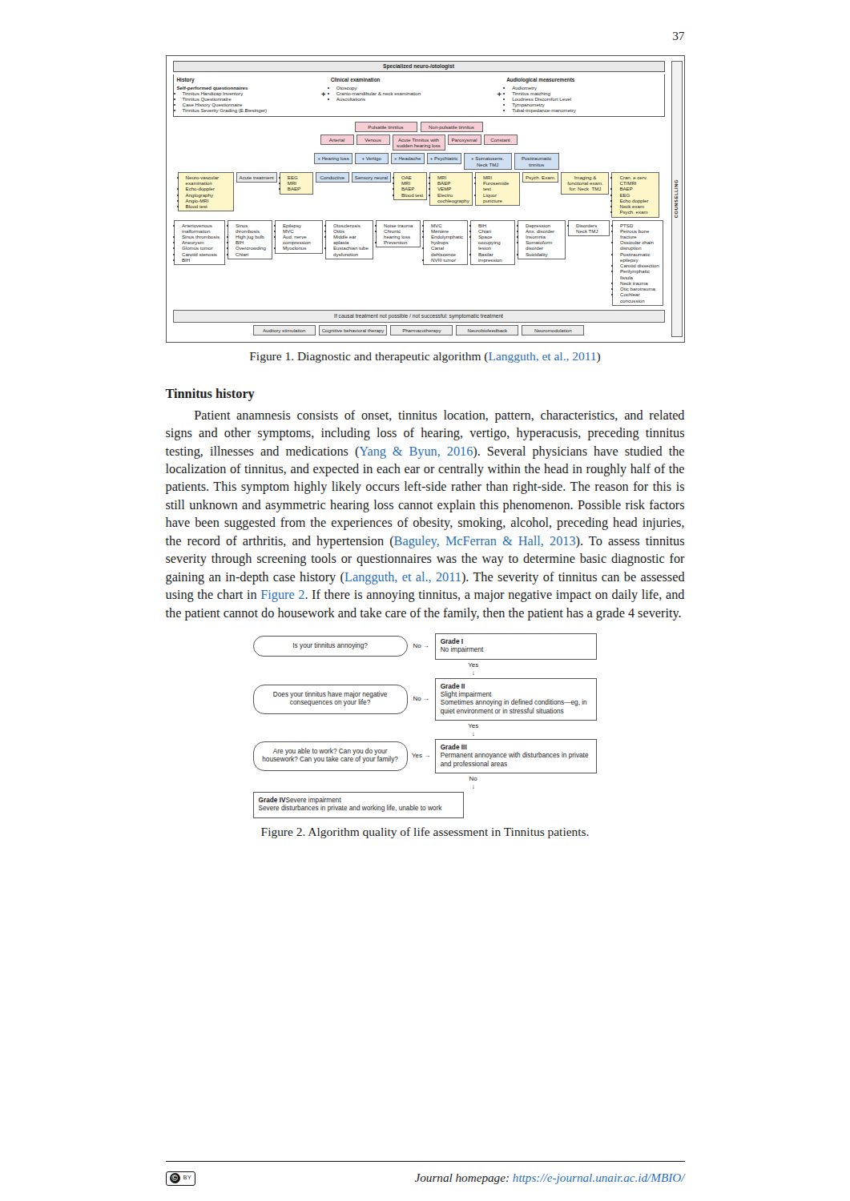37
COUNSELLING
Specialized neuro-/otologist
History
Self-performed questionnaires
Tinnitus Handicap Inventory
Tinnitus Questionnaire
Case History Questionnaire
Tinnitus Severity Grading (E.Biesinger)
+
Clinical examination
Otoscopy
Cranio-mandibular & neck examination
Auscultations
+
Audiological measurements
Audiometry
Tinnitus matching
Loudness Discomfort Level
Tympanometry
Tubal-impedance-manometry
Pulsatile tinnitus
Non-pulsatile tinnitus
Arterial
Venous
Acute Tinnitus with sudden hearing loss
Paroxysmal
Constant
+ Hearing loss
+ Vertigo
+ Headache
+ Psychiatric
+ Somatosens. Neck TMJ
Posttraumatic tinnitus
Neuro-vascular examination
Echo-doppler
Angiography
Angio-MRI
Blood test
Acute treatment
EEG
MRI
BAEP
Conductive
Sensory neural
OAE
MRI
BAEP
Blood test
MRI
BAEP
VEMP
Electro cochleography
MRI
Furosemide test
Liquor puncture
Psych. Exam.
Imaging & functional exam. for: Neck TMJ
Cran. e cerv. CT/MRI
BAEP
EEG
Echo doppler
Neck exam
Psych. exam
Arteriovenous malformation
Sinus thrombosis
Aneurysm
Glomus tumor
Carotid stenosis
BIH
Sinus thrombosis
High jug bulb
BIH
Overcrowding
Chiari
Epilepsy
MVC
Aud. nerve compression
Myoclonus
Otosclerosis
Otitis
Middle ear aplasia
Eustachian tube dysfunction
Noise trauma
Chronic hearing loss
Prevention
MVC
Ménière
Endolymphatic hydrops
Canal dehiscence
NVIII tumor
BIH
Chiari
Space occupying lesion
Basilar impression
Depression
Anx. disorder
Insomnia
Somatoform disorder
Suicidality
Disorders Neck TMJ
PTSD
Petrous bone fracture
Ossicular chain disruption
Posttraumatic epilepsy
Carotid dissection
Perilymphatic fistula
Neck trauma
Otic barotrauma
Cochlear concussion
If causal treatment not possible / not successful: symptomatic treatment
Auditory stimulation
Cognitive behavioral therapy
Pharmacotherapy
Neurobiofeedback
Neuromodulation
Figure 1. Diagnostic and therapeutic algorithm (Langguth, et al., 2011)
Tinnitus history
Patient anamnesis consists of onset, tinnitus location, pattern, characteristics, and related signs and other symptoms, including loss of hearing, vertigo, hyperacusis, preceding tinnitus testing, illnesses and medications (Yang & Byun, 2016). Several physicians have studied the localization of tinnitus, and expected in each ear or centrally within the head in roughly half of the patients. This symptom highly likely occurs left-side rather than right-side. The reason for this is still unknown and asymmetric hearing loss cannot explain this phenomenon. Possible risk factors have been suggested from the experiences of obesity, smoking, alcohol, preceding head injuries, the record of arthritis, and hypertension (Baguley, McFerran & Hall, 2013). To assess tinnitus severity through screening tools or questionnaires was the way to determine basic diagnostic for gaining an in-depth case history (Langguth, et al., 2011). The severity of tinnitus can be assessed using the chart in Figure 2. If there is annoying tinnitus, a major negative impact on daily life, and the patient cannot do housework and take care of the family, then the patient has a grade 4 severity.
Is your tinnitus annoying?
No →
Grade INo impairment
Yes
↓
Does your tinnitus have major negative consequences on your life?
No →
Grade IISlight impairment
Sometimes annoying in defined conditions—eg, in quiet environment or in stressful situations
Yes
↓
Are you able to work? Can you do your housework? Can you take care of your family?
Yes →
Grade IIIPermanent annoyance with disturbances in private and professional areas
No
↓
Grade IVSevere impairment
Severe disturbances in private and working life, unable to work
Figure 2. Algorithm quality of life assessment in Tinnitus patients.
© BY Journal homepage: https://e-journal.unair.ac.id/MBIO/